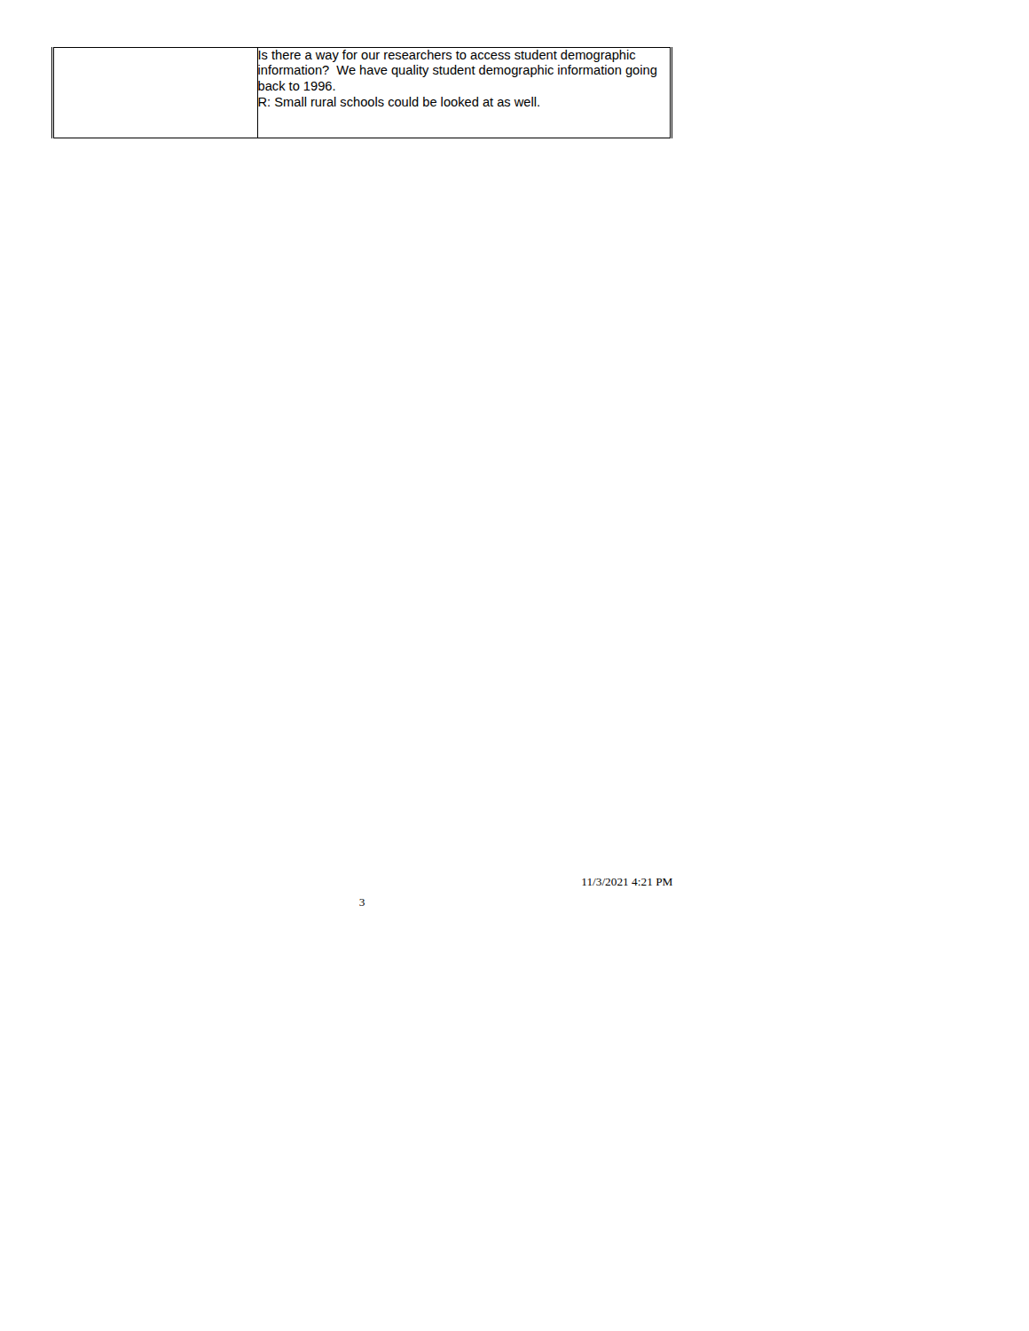| | Is there a way for our researchers to access student demographic information? We have quality student demographic information going back to 1996. R: Small rural schools could be looked at as well. |
11/3/2021 4:21 PM 3